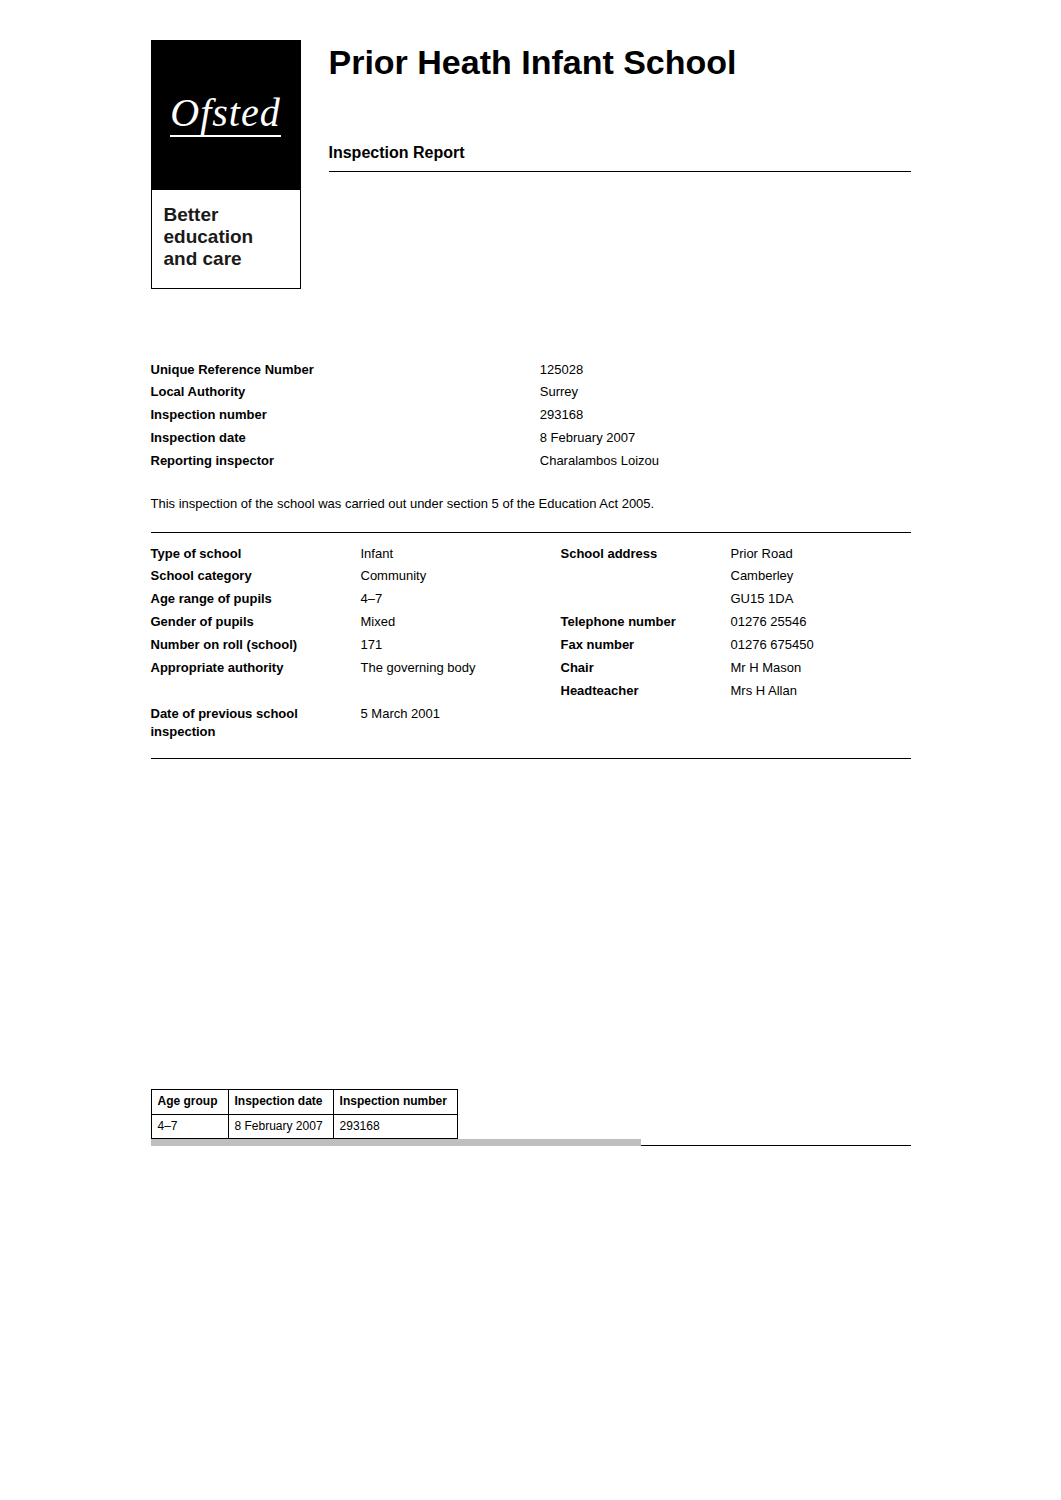Ofsted
Better
education
and care
Prior Heath Infant School
Inspection Report
| Unique Reference Number | 125028 |
| Local Authority | Surrey |
| Inspection number | 293168 |
| Inspection date | 8 February 2007 |
| Reporting inspector | Charalambos Loizou |
This inspection of the school was carried out under section 5 of the Education Act 2005.
| Type of school | Infant | School address | Prior Road |
| School category | Community | | Camberley |
| Age range of pupils | 4–7 | | GU15 1DA |
| Gender of pupils | Mixed | Telephone number | 01276 25546 |
| Number on roll (school) | 171 | Fax number | 01276 675450 |
| Appropriate authority | The governing body | Chair | Mr H Mason |
| | | Headteacher | Mrs H Allan |
| Date of previous school inspection | 5 March 2001 | | |
| Age group | Inspection date | Inspection number |
| --- | --- | --- |
| 4–7 | 8 February 2007 | 293168 |